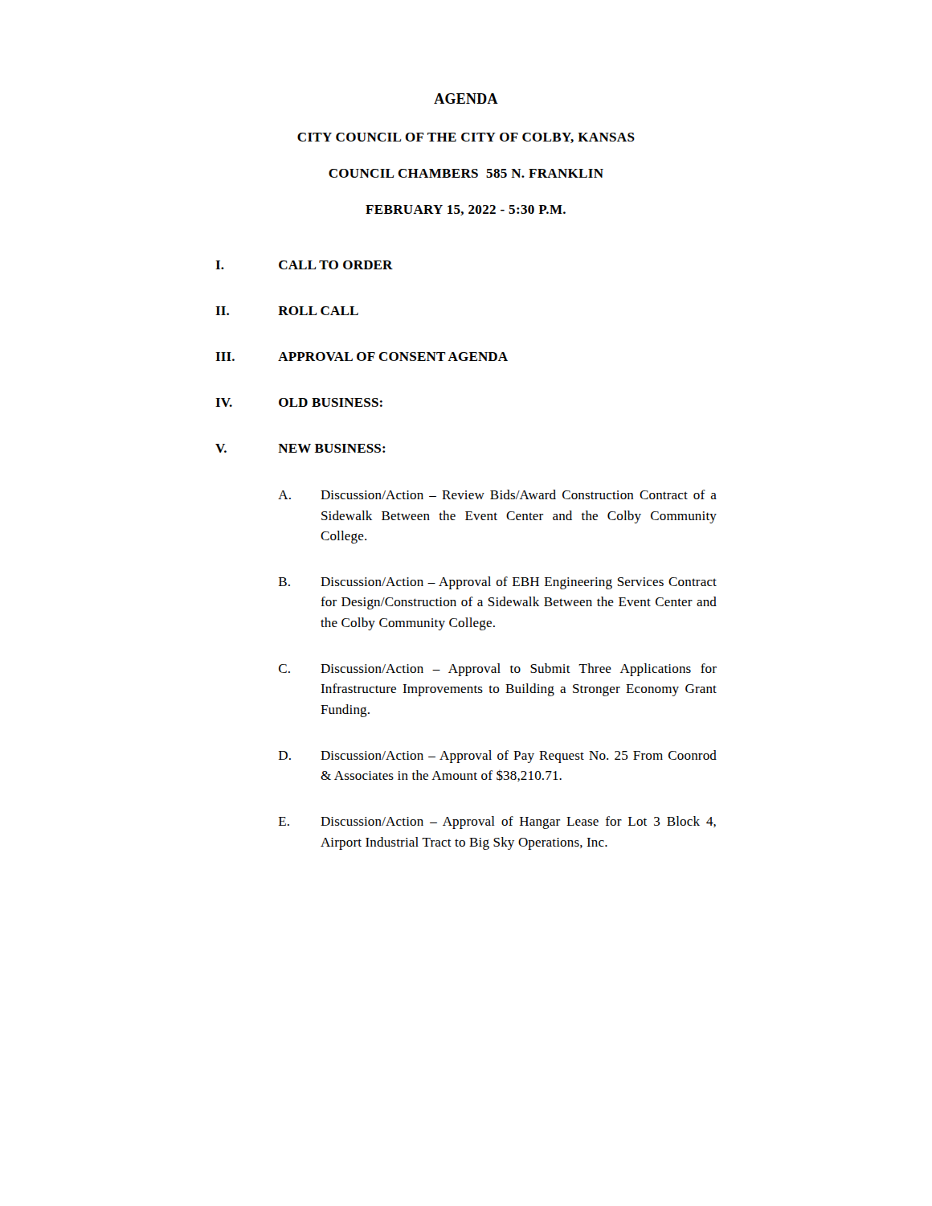AGENDA
CITY COUNCIL OF THE CITY OF COLBY, KANSAS
COUNCIL CHAMBERS 585 N. FRANKLIN
FEBRUARY 15, 2022 - 5:30 P.M.
I. CALL TO ORDER
II. ROLL CALL
III. APPROVAL OF CONSENT AGENDA
IV. OLD BUSINESS:
V. NEW BUSINESS:
A. Discussion/Action – Review Bids/Award Construction Contract of a Sidewalk Between the Event Center and the Colby Community College.
B. Discussion/Action – Approval of EBH Engineering Services Contract for Design/Construction of a Sidewalk Between the Event Center and the Colby Community College.
C. Discussion/Action – Approval to Submit Three Applications for Infrastructure Improvements to Building a Stronger Economy Grant Funding.
D. Discussion/Action – Approval of Pay Request No. 25 From Coonrod & Associates in the Amount of $38,210.71.
E. Discussion/Action – Approval of Hangar Lease for Lot 3 Block 4, Airport Industrial Tract to Big Sky Operations, Inc.